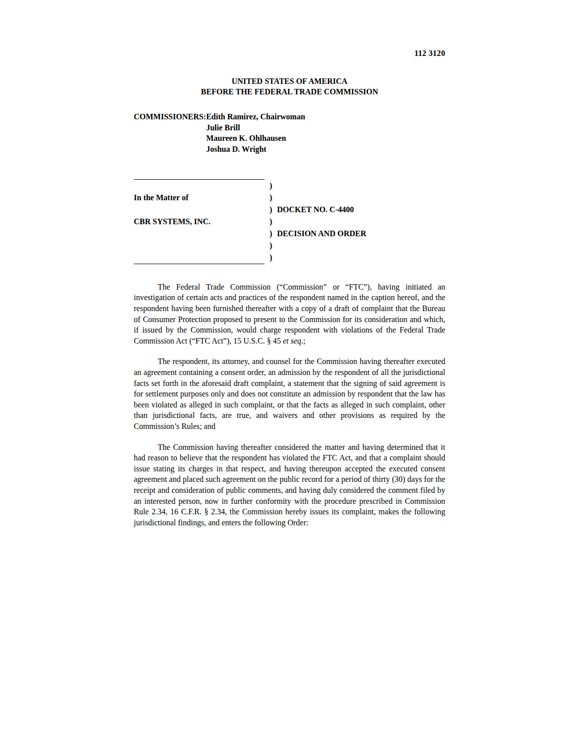112 3120
UNITED STATES OF AMERICA
BEFORE THE FEDERAL TRADE COMMISSION
| COMMISSIONERS: | Edith Ramirez, Chairwoman Julie Brill Maureen K. Ohlhausen Joshua D. Wright |
| | ) | |
| In the Matter of | ) | |
| | ) | DOCKET NO. C-4400 |
| CBR SYSTEMS, INC. | ) | |
| | ) | DECISION AND ORDER |
| | ) | |
| | ) | |
The Federal Trade Commission (“Commission” or “FTC”), having initiated an investigation of certain acts and practices of the respondent named in the caption hereof, and the respondent having been furnished thereafter with a copy of a draft of complaint that the Bureau of Consumer Protection proposed to present to the Commission for its consideration and which, if issued by the Commission, would charge respondent with violations of the Federal Trade Commission Act (“FTC Act”), 15 U.S.C. § 45 et seq.;
The respondent, its attorney, and counsel for the Commission having thereafter executed an agreement containing a consent order, an admission by the respondent of all the jurisdictional facts set forth in the aforesaid draft complaint, a statement that the signing of said agreement is for settlement purposes only and does not constitute an admission by respondent that the law has been violated as alleged in such complaint, or that the facts as alleged in such complaint, other than jurisdictional facts, are true, and waivers and other provisions as required by the Commission’s Rules; and
The Commission having thereafter considered the matter and having determined that it had reason to believe that the respondent has violated the FTC Act, and that a complaint should issue stating its charges in that respect, and having thereupon accepted the executed consent agreement and placed such agreement on the public record for a period of thirty (30) days for the receipt and consideration of public comments, and having duly considered the comment filed by an interested person, now in further conformity with the procedure prescribed in Commission Rule 2.34, 16 C.F.R. § 2.34, the Commission hereby issues its complaint, makes the following jurisdictional findings, and enters the following Order: